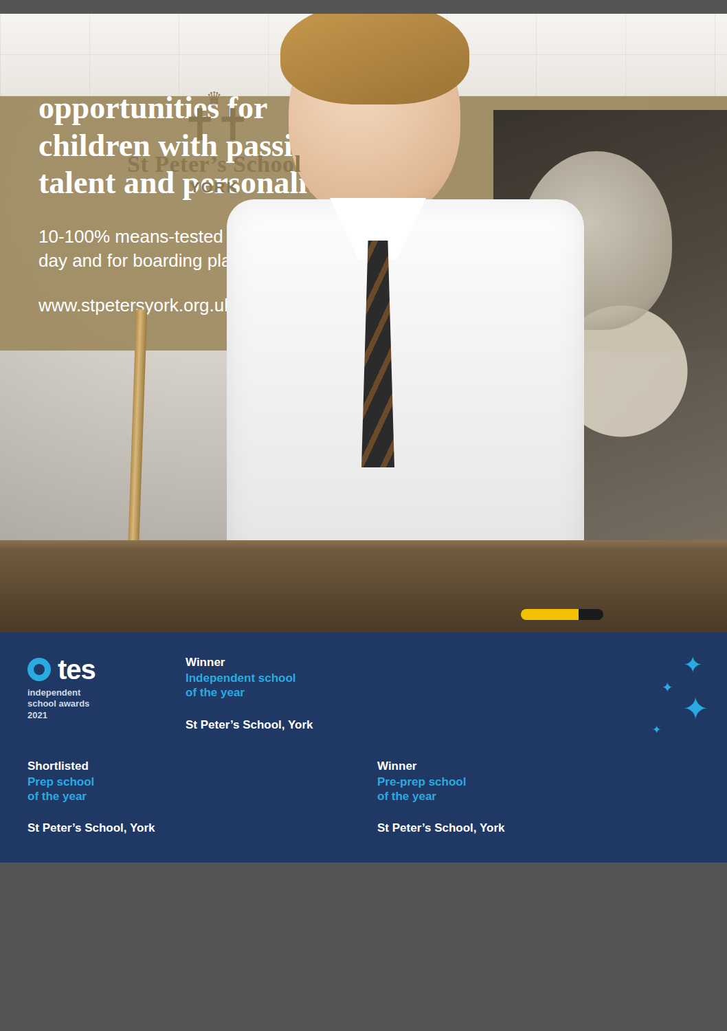♛ ✝✝
St Peter’s School
YORK
Life-changing
opportunities for
children with passion,
talent and personality.
10-100% means-tested bursaries available for day and for boarding places.
www.stpetersyork.org.uk/helpwithfees
THE SUNDAY TIMES
SCHOOLS
GUIDE
2019
NORTH
INDEPENDENT
SECONDARY
SCHOOL
OF THE YEAR
tes
independent school awards 2021
Winner
Independent school
of the year
St Peter’s School, York
Shortlisted
Prep school
of the year
St Peter’s School, York
Winner
Pre-prep school
of the year
St Peter’s School, York
✦ ✦ ✦ ✦